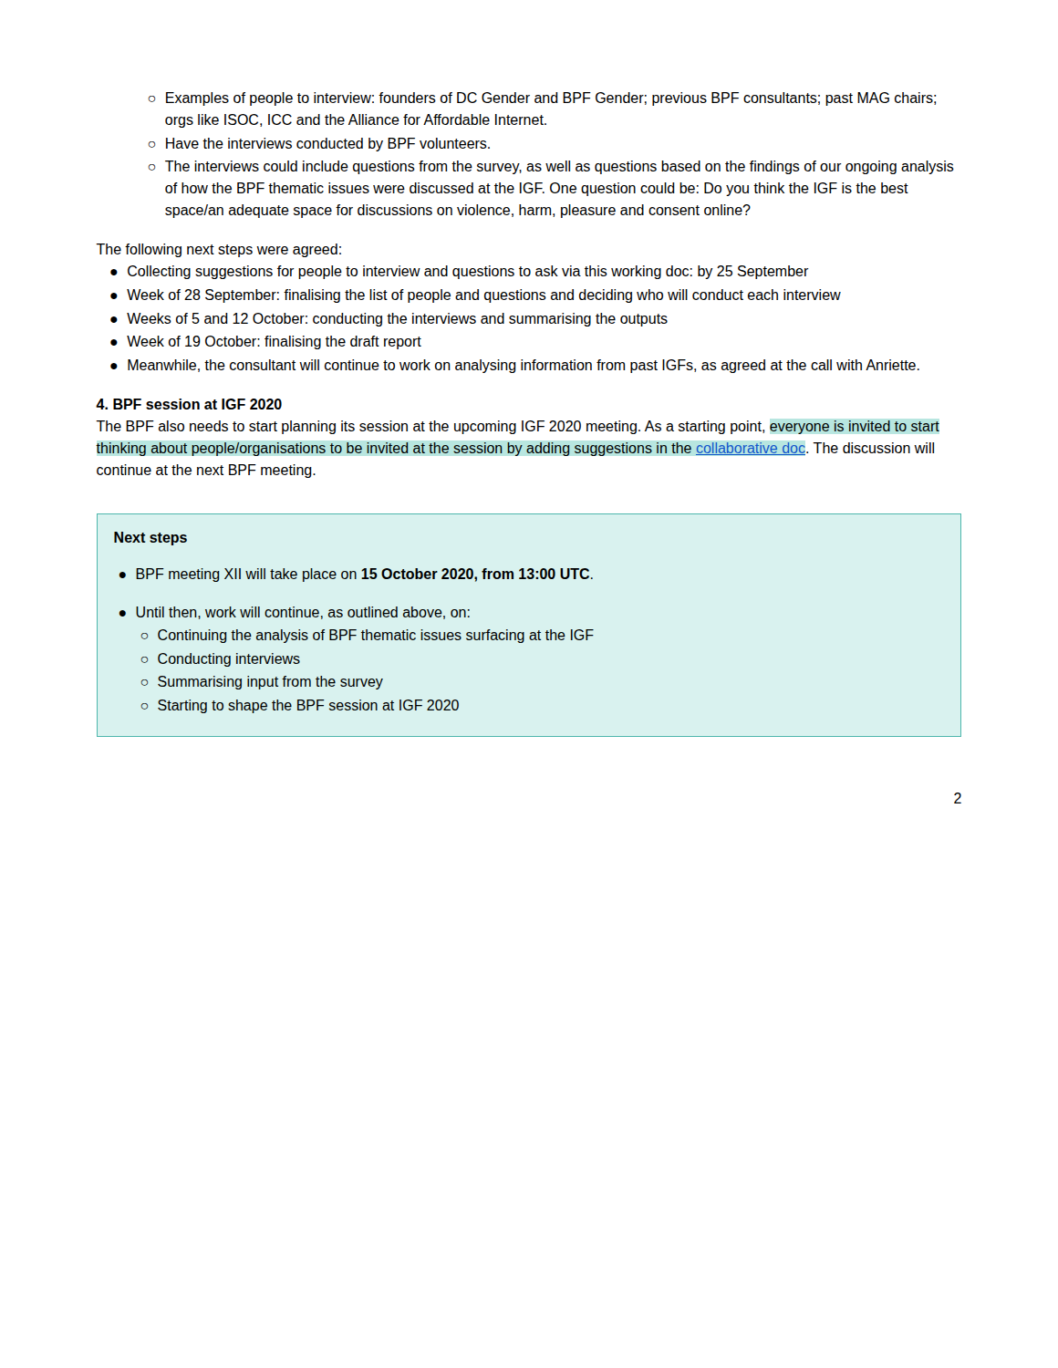Examples of people to interview: founders of DC Gender and BPF Gender; previous BPF consultants; past MAG chairs; orgs like ISOC, ICC and the Alliance for Affordable Internet.
Have the interviews conducted by BPF volunteers.
The interviews could include questions from the survey, as well as questions based on the findings of our ongoing analysis of how the BPF thematic issues were discussed at the IGF. One question could be: Do you think the IGF is the best space/an adequate space for discussions on violence, harm, pleasure and consent online?
The following next steps were agreed:
Collecting suggestions for people to interview and questions to ask via this working doc: by 25 September
Week of 28 September: finalising the list of people and questions and deciding who will conduct each interview
Weeks of 5 and 12 October: conducting the interviews and summarising the outputs
Week of 19 October: finalising the draft report
Meanwhile, the consultant will continue to work on analysing information from past IGFs, as agreed at the call with Anriette.
4. BPF session at IGF 2020
The BPF also needs to start planning its session at the upcoming IGF 2020 meeting. As a starting point, everyone is invited to start thinking about people/organisations to be invited at the session by adding suggestions in the collaborative doc. The discussion will continue at the next BPF meeting.
Next steps
BPF meeting XII will take place on 15 October 2020, from 13:00 UTC.
Until then, work will continue, as outlined above, on:
Continuing the analysis of BPF thematic issues surfacing at the IGF
Conducting interviews
Summarising input from the survey
Starting to shape the BPF session at IGF 2020
2